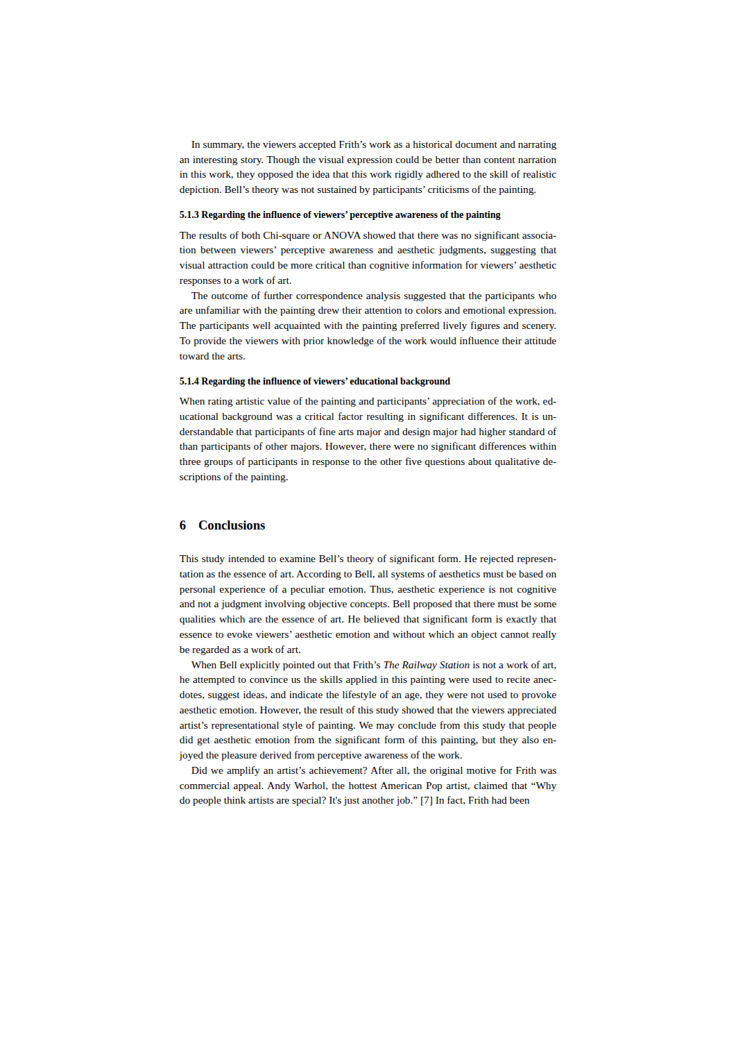In summary, the viewers accepted Frith’s work as a historical document and narrating an interesting story. Though the visual expression could be better than content narration in this work, they opposed the idea that this work rigidly adhered to the skill of realistic depiction. Bell’s theory was not sustained by participants’ criticisms of the painting.
5.1.3 Regarding the influence of viewers’ perceptive awareness of the painting
The results of both Chi-square or ANOVA showed that there was no significant association between viewers’ perceptive awareness and aesthetic judgments, suggesting that visual attraction could be more critical than cognitive information for viewers’ aesthetic responses to a work of art.
The outcome of further correspondence analysis suggested that the participants who are unfamiliar with the painting drew their attention to colors and emotional expression. The participants well acquainted with the painting preferred lively figures and scenery. To provide the viewers with prior knowledge of the work would influence their attitude toward the arts.
5.1.4 Regarding the influence of viewers’ educational background
When rating artistic value of the painting and participants’ appreciation of the work, educational background was a critical factor resulting in significant differences. It is understandable that participants of fine arts major and design major had higher standard of than participants of other majors. However, there were no significant differences within three groups of participants in response to the other five questions about qualitative descriptions of the painting.
6 Conclusions
This study intended to examine Bell’s theory of significant form. He rejected representation as the essence of art. According to Bell, all systems of aesthetics must be based on personal experience of a peculiar emotion. Thus, aesthetic experience is not cognitive and not a judgment involving objective concepts. Bell proposed that there must be some qualities which are the essence of art. He believed that significant form is exactly that essence to evoke viewers’ aesthetic emotion and without which an object cannot really be regarded as a work of art.
When Bell explicitly pointed out that Frith’s The Railway Station is not a work of art, he attempted to convince us the skills applied in this painting were used to recite anecdotes, suggest ideas, and indicate the lifestyle of an age, they were not used to provoke aesthetic emotion. However, the result of this study showed that the viewers appreciated artist’s representational style of painting. We may conclude from this study that people did get aesthetic emotion from the significant form of this painting, but they also enjoyed the pleasure derived from perceptive awareness of the work.
Did we amplify an artist’s achievement? After all, the original motive for Frith was commercial appeal. Andy Warhol, the hottest American Pop artist, claimed that “Why do people think artists are special? It's just another job.” [7] In fact, Frith had been